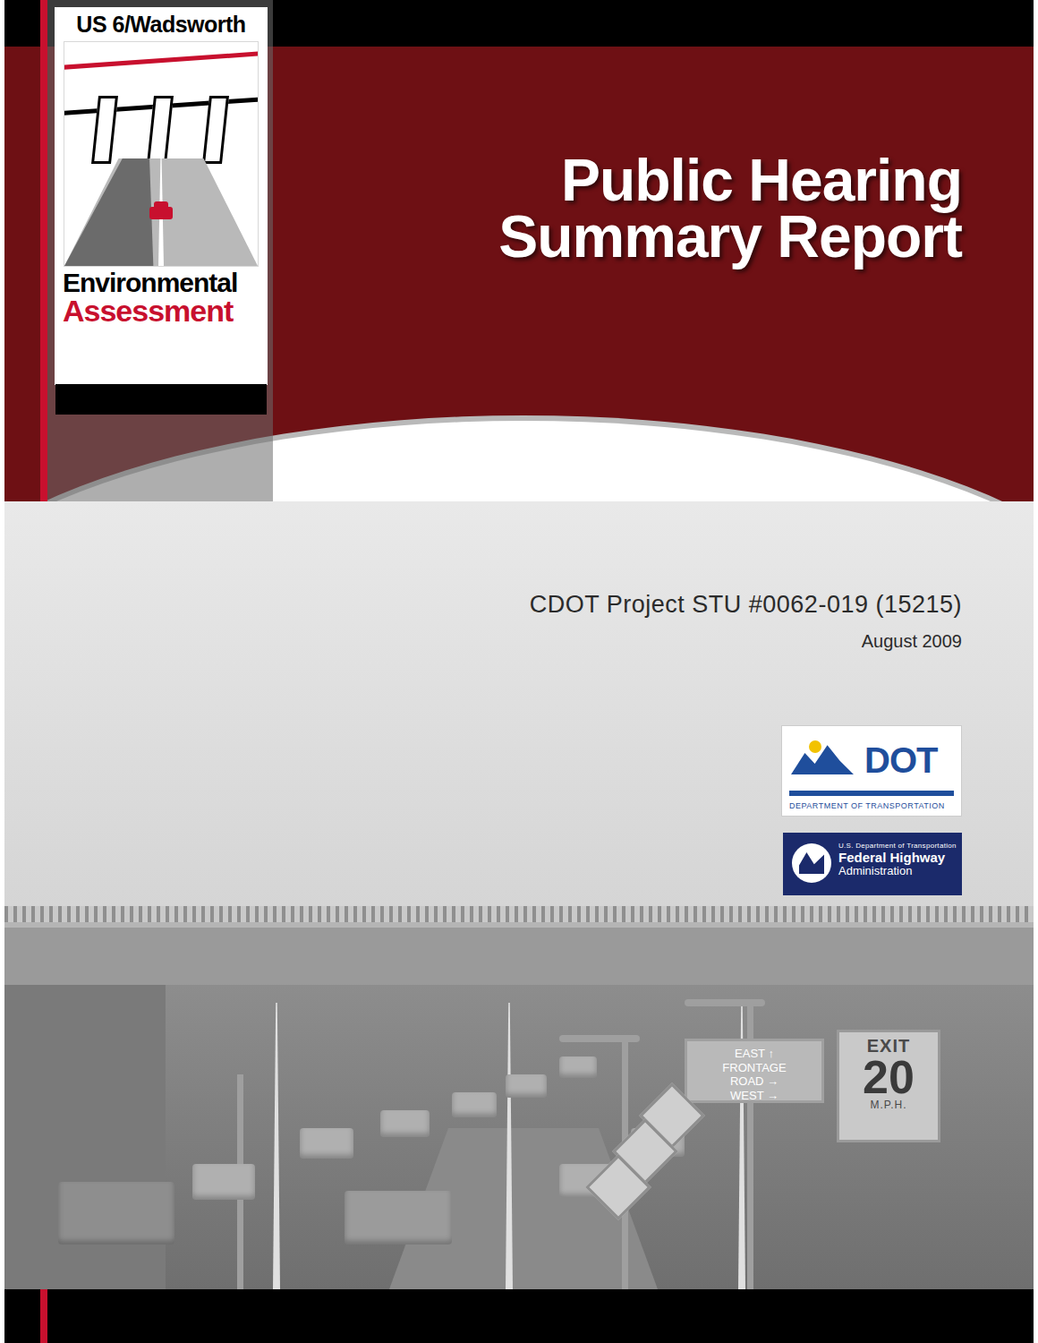US 6/Wadsworth
Environmental
Assessment
Public Hearing
Summary Report
EAST ↑
FRONTAGE
ROAD →
WEST →
EXIT
20
M.P.H.
CDOT Project STU #0062-019 (15215)
August 2009
DOT
DEPARTMENT OF TRANSPORTATION
U.S. Department of Transportation
Federal Highway
Administration